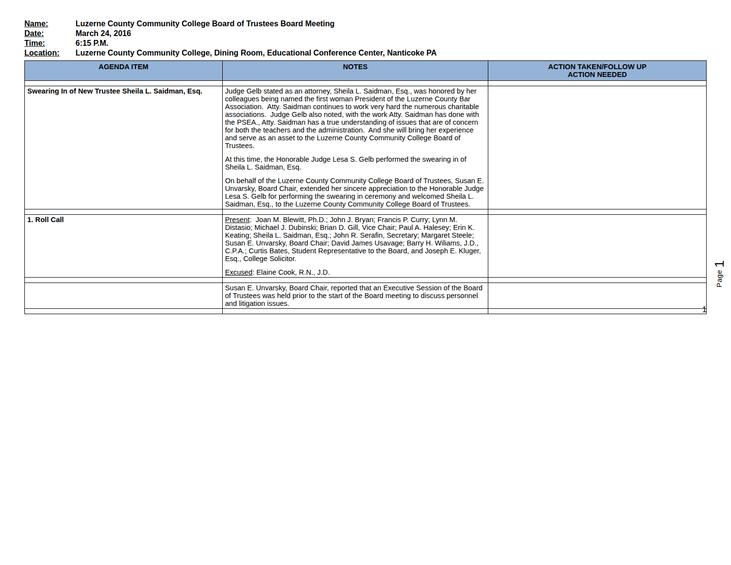Name: Luzerne County Community College Board of Trustees Board Meeting
Date: March 24, 2016
Time: 6:15 P.M.
Location: Luzerne County Community College, Dining Room, Educational Conference Center, Nanticoke PA
| AGENDA ITEM | NOTES | ACTION TAKEN/FOLLOW UP ACTION NEEDED |
| --- | --- | --- |
| Swearing In of New Trustee Sheila L. Saidman, Esq. | Judge Gelb stated as an attorney, Sheila L. Saidman, Esq., was honored by her colleagues being named the first woman President of the Luzerne County Bar Association. Atty. Saidman continues to work very hard the numerous charitable associations. Judge Gelb also noted, with the work Atty. Saidman has done with the PSEA., Atty. Saidman has a true understanding of issues that are of concern for both the teachers and the administration. And she will bring her experience and serve as an asset to the Luzerne County Community College Board of Trustees. At this time, the Honorable Judge Lesa S. Gelb performed the swearing in of Sheila L. Saidman, Esq. On behalf of the Luzerne County Community College Board of Trustees, Susan E. Unvarsky, Board Chair, extended her sincere appreciation to the Honorable Judge Lesa S. Gelb for performing the swearing in ceremony and welcomed Sheila L. Saidman, Esq., to the Luzerne County Community College Board of Trustees. | |
| 1. Roll Call | Present : Joan M. Blewitt, Ph.D.; John J. Bryan; Francis P. Curry; Lynn M. Distasio; Michael J. Dubinski; Brian D. Gill, Vice Chair; Paul A. Halesey; Erin K. Keating; Sheila L. Saidman, Esq.; John R. Serafin, Secretary; Margaret Steele; Susan E. Unvarsky, Board Chair; David James Usavage; Barry H. Wiliams, J.D., C.P.A.; Curtis Bates, Student Representative to the Board, and Joseph E. Kluger, Esq., College Solicitor. Excused : Elaine Cook, R.N., J.D. | |
| | Susan E. Unvarsky, Board Chair, reported that an Executive Session of the Board of Trustees was held prior to the start of the Board meeting to discuss personnel and litigation issues. | |
Page 1
1